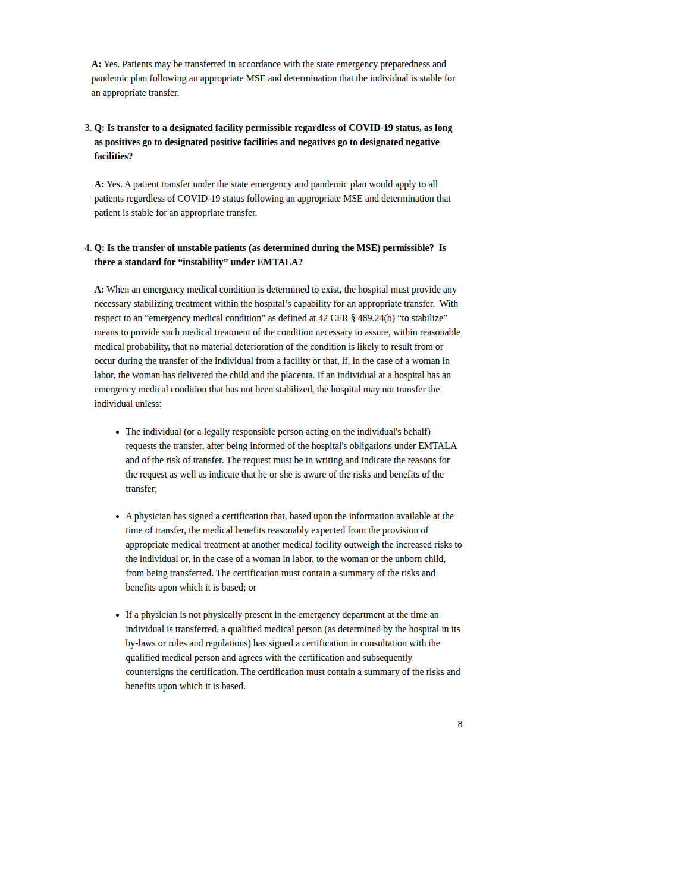A: Yes. Patients may be transferred in accordance with the state emergency preparedness and pandemic plan following an appropriate MSE and determination that the individual is stable for an appropriate transfer.
Q: Is transfer to a designated facility permissible regardless of COVID-19 status, as long as positives go to designated positive facilities and negatives go to designated negative facilities?
A: Yes. A patient transfer under the state emergency and pandemic plan would apply to all patients regardless of COVID-19 status following an appropriate MSE and determination that patient is stable for an appropriate transfer.
Q: Is the transfer of unstable patients (as determined during the MSE) permissible? Is there a standard for “instability” under EMTALA?
A: When an emergency medical condition is determined to exist, the hospital must provide any necessary stabilizing treatment within the hospital’s capability for an appropriate transfer. With respect to an “emergency medical condition” as defined at 42 CFR § 489.24(b) “to stabilize” means to provide such medical treatment of the condition necessary to assure, within reasonable medical probability, that no material deterioration of the condition is likely to result from or occur during the transfer of the individual from a facility or that, if, in the case of a woman in labor, the woman has delivered the child and the placenta. If an individual at a hospital has an emergency medical condition that has not been stabilized, the hospital may not transfer the individual unless:
The individual (or a legally responsible person acting on the individual's behalf) requests the transfer, after being informed of the hospital's obligations under EMTALA and of the risk of transfer. The request must be in writing and indicate the reasons for the request as well as indicate that he or she is aware of the risks and benefits of the transfer;
A physician has signed a certification that, based upon the information available at the time of transfer, the medical benefits reasonably expected from the provision of appropriate medical treatment at another medical facility outweigh the increased risks to the individual or, in the case of a woman in labor, to the woman or the unborn child, from being transferred. The certification must contain a summary of the risks and benefits upon which it is based; or
If a physician is not physically present in the emergency department at the time an individual is transferred, a qualified medical person (as determined by the hospital in its by-laws or rules and regulations) has signed a certification in consultation with the qualified medical person and agrees with the certification and subsequently countersigns the certification. The certification must contain a summary of the risks and benefits upon which it is based.
8